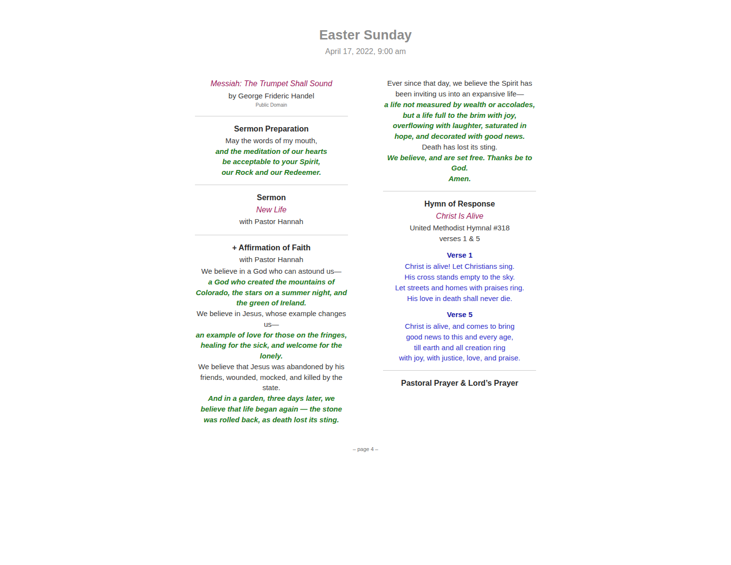Easter Sunday
April 17, 2022, 9:00 am
Messiah: The Trumpet Shall Sound
by George Frideric Handel
Public Domain
Sermon Preparation
May the words of my mouth,
and the meditation of our hearts
be acceptable to your Spirit,
our Rock and our Redeemer.
Sermon
New Life
with Pastor Hannah
+ Affirmation of Faith
with Pastor Hannah
We believe in a God who can astound us—
a God who created the mountains of Colorado, the stars on a summer night, and the green of Ireland.
We believe in Jesus, whose example changes us—
an example of love for those on the fringes, healing for the sick, and welcome for the lonely.
We believe that Jesus was abandoned by his friends, wounded, mocked, and killed by the state.
And in a garden, three days later, we believe that life began again — the stone was rolled back, as death lost its sting.
Ever since that day, we believe the Spirit has been inviting us into an expansive life—
a life not measured by wealth or accolades, but a life full to the brim with joy, overflowing with laughter, saturated in hope, and decorated with good news.
Death has lost its sting.
We believe, and are set free. Thanks be to God.
Amen.
Hymn of Response
Christ Is Alive
United Methodist Hymnal #318
verses 1 & 5
Verse 1
Christ is alive! Let Christians sing.
His cross stands empty to the sky.
Let streets and homes with praises ring.
His love in death shall never die.
Verse 5
Christ is alive, and comes to bring
good news to this and every age,
till earth and all creation ring
with joy, with justice, love, and praise.
Pastoral Prayer & Lord’s Prayer
– page 4 –